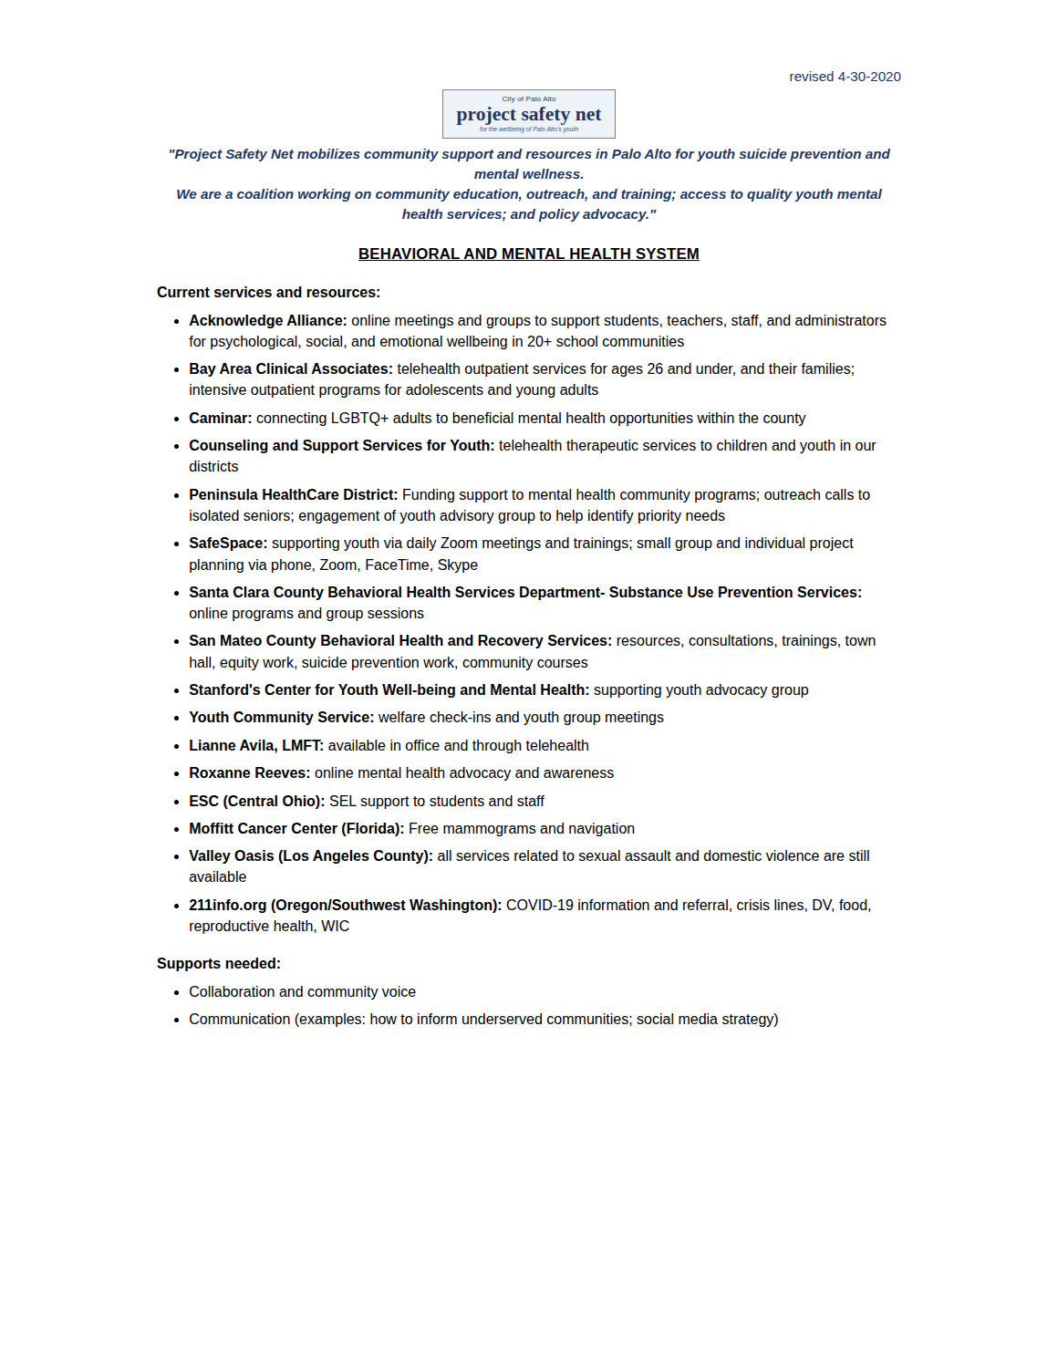revised 4-30-2020
City of Palo Alto
project safety net
for the wellbeing of Palo Alto's youth
"Project Safety Net mobilizes community support and resources in Palo Alto for youth suicide prevention and mental wellness.
We are a coalition working on community education, outreach, and training; access to quality youth mental health services; and policy advocacy."
BEHAVIORAL AND MENTAL HEALTH SYSTEM
Current services and resources:
Acknowledge Alliance: online meetings and groups to support students, teachers, staff, and administrators for psychological, social, and emotional wellbeing in 20+ school communities
Bay Area Clinical Associates: telehealth outpatient services for ages 26 and under, and their families; intensive outpatient programs for adolescents and young adults
Caminar: connecting LGBTQ+ adults to beneficial mental health opportunities within the county
Counseling and Support Services for Youth: telehealth therapeutic services to children and youth in our districts
Peninsula HealthCare District: Funding support to mental health community programs; outreach calls to isolated seniors; engagement of youth advisory group to help identify priority needs
SafeSpace: supporting youth via daily Zoom meetings and trainings; small group and individual project planning via phone, Zoom, FaceTime, Skype
Santa Clara County Behavioral Health Services Department- Substance Use Prevention Services: online programs and group sessions
San Mateo County Behavioral Health and Recovery Services: resources, consultations, trainings, town hall, equity work, suicide prevention work, community courses
Stanford's Center for Youth Well-being and Mental Health: supporting youth advocacy group
Youth Community Service: welfare check-ins and youth group meetings
Lianne Avila, LMFT: available in office and through telehealth
Roxanne Reeves: online mental health advocacy and awareness
ESC (Central Ohio): SEL support to students and staff
Moffitt Cancer Center (Florida): Free mammograms and navigation
Valley Oasis (Los Angeles County): all services related to sexual assault and domestic violence are still available
211info.org (Oregon/Southwest Washington): COVID-19 information and referral, crisis lines, DV, food, reproductive health, WIC
Supports needed:
Collaboration and community voice
Communication (examples: how to inform underserved communities; social media strategy)